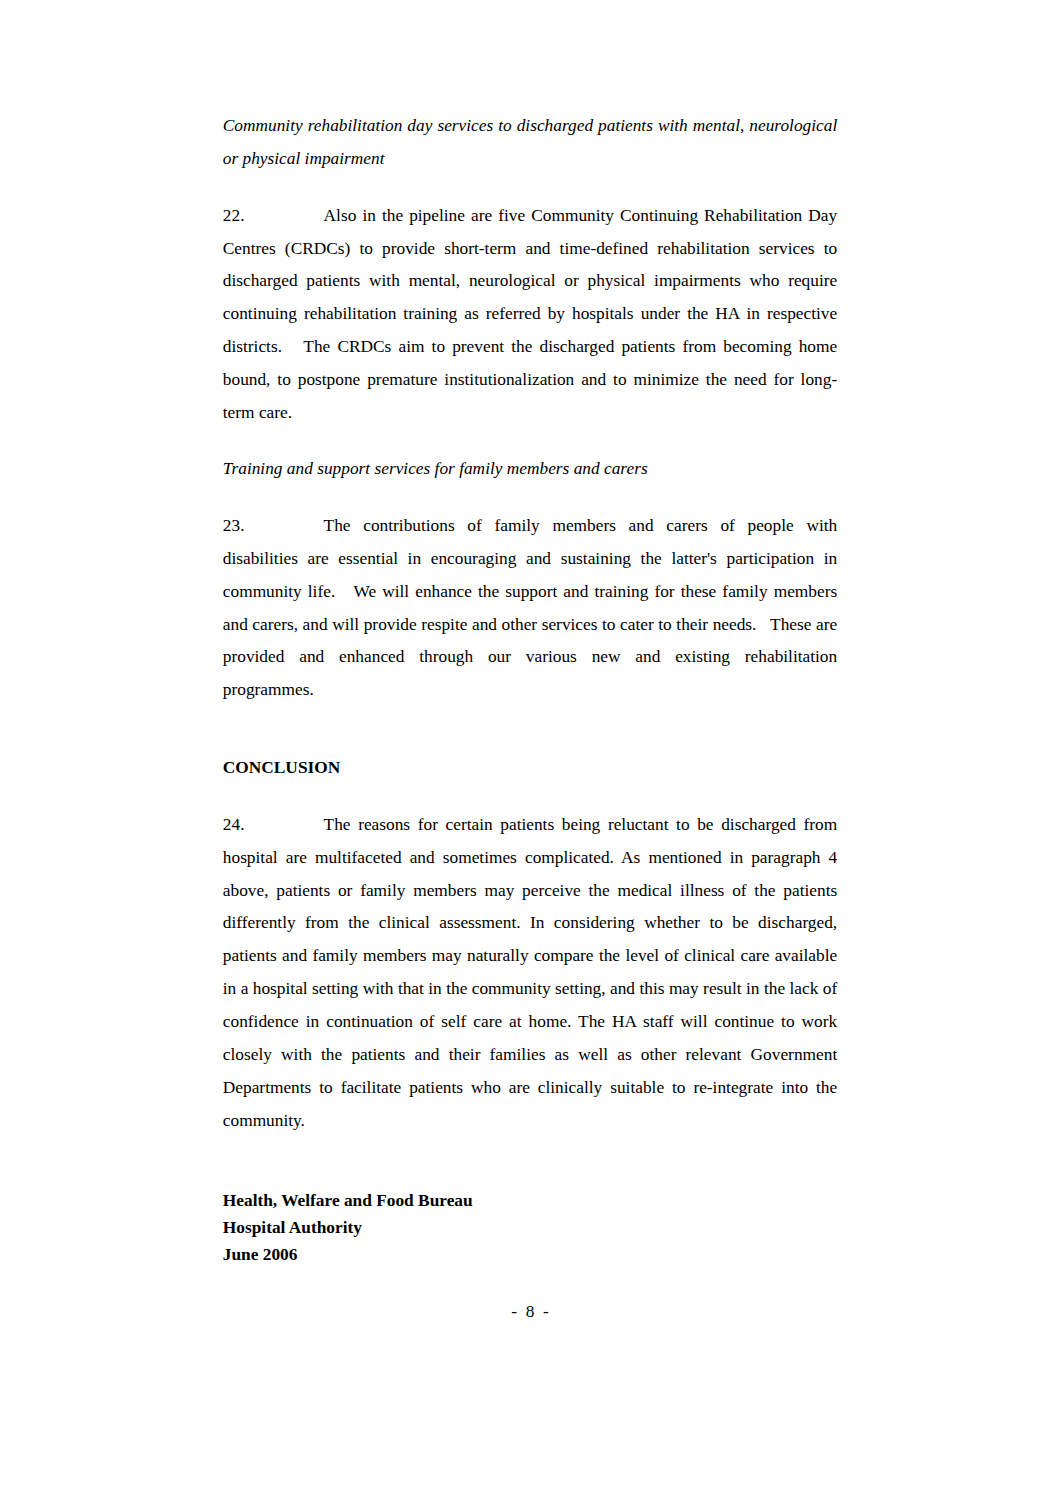Community rehabilitation day services to discharged patients with mental, neurological or physical impairment
22. Also in the pipeline are five Community Continuing Rehabilitation Day Centres (CRDCs) to provide short-term and time-defined rehabilitation services to discharged patients with mental, neurological or physical impairments who require continuing rehabilitation training as referred by hospitals under the HA in respective districts. The CRDCs aim to prevent the discharged patients from becoming home bound, to postpone premature institutionalization and to minimize the need for long-term care.
Training and support services for family members and carers
23. The contributions of family members and carers of people with disabilities are essential in encouraging and sustaining the latter's participation in community life. We will enhance the support and training for these family members and carers, and will provide respite and other services to cater to their needs. These are provided and enhanced through our various new and existing rehabilitation programmes.
CONCLUSION
24. The reasons for certain patients being reluctant to be discharged from hospital are multifaceted and sometimes complicated. As mentioned in paragraph 4 above, patients or family members may perceive the medical illness of the patients differently from the clinical assessment. In considering whether to be discharged, patients and family members may naturally compare the level of clinical care available in a hospital setting with that in the community setting, and this may result in the lack of confidence in continuation of self care at home. The HA staff will continue to work closely with the patients and their families as well as other relevant Government Departments to facilitate patients who are clinically suitable to re-integrate into the community.
Health, Welfare and Food Bureau
Hospital Authority
June 2006
- 8 -